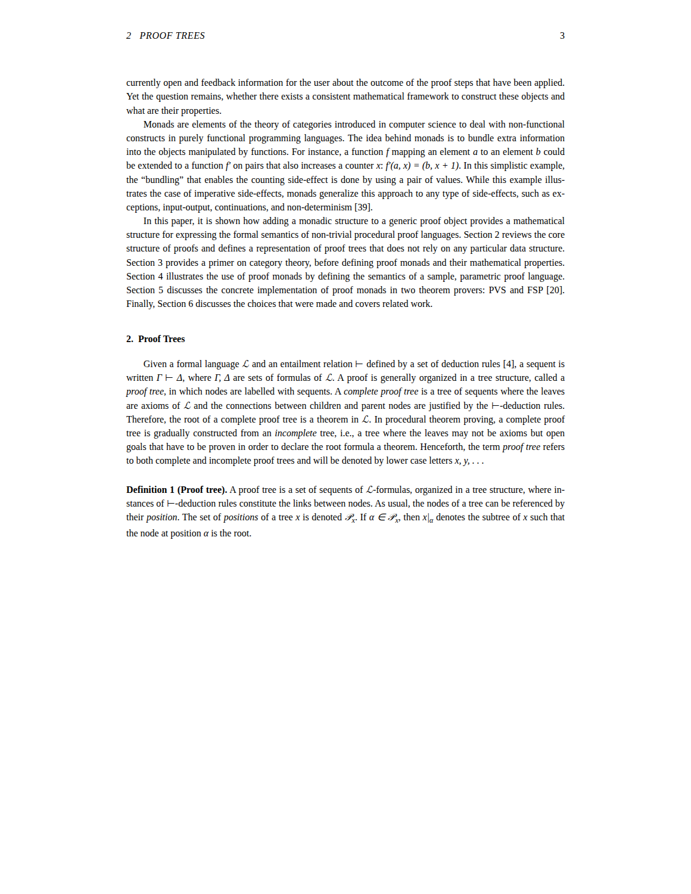2 PROOF TREES 3
currently open and feedback information for the user about the outcome of the proof steps that have been applied. Yet the question remains, whether there exists a consistent mathematical framework to construct these objects and what are their properties.
Monads are elements of the theory of categories introduced in computer science to deal with non-functional constructs in purely functional programming languages. The idea behind monads is to bundle extra information into the objects manipulated by functions. For instance, a function f mapping an element a to an element b could be extended to a function f′ on pairs that also increases a counter x: f′(a, x) = (b, x + 1). In this simplistic example, the “bundling” that enables the counting side-effect is done by using a pair of values. While this example illustrates the case of imperative side-effects, monads generalize this approach to any type of side-effects, such as exceptions, input-output, continuations, and non-determinism [39].
In this paper, it is shown how adding a monadic structure to a generic proof object provides a mathematical structure for expressing the formal semantics of non-trivial procedural proof languages. Section 2 reviews the core structure of proofs and defines a representation of proof trees that does not rely on any particular data structure. Section 3 provides a primer on category theory, before defining proof monads and their mathematical properties. Section 4 illustrates the use of proof monads by defining the semantics of a sample, parametric proof language. Section 5 discusses the concrete implementation of proof monads in two theorem provers: PVS and FSP [20]. Finally, Section 6 discusses the choices that were made and covers related work.
2. Proof Trees
Given a formal language ℒ and an entailment relation ⊢ defined by a set of deduction rules [4], a sequent is written Γ ⊢ Δ, where Γ, Δ are sets of formulas of ℒ. A proof is generally organized in a tree structure, called a proof tree, in which nodes are labelled with sequents. A complete proof tree is a tree of sequents where the leaves are axioms of ℒ and the connections between children and parent nodes are justified by the ⊢-deduction rules. Therefore, the root of a complete proof tree is a theorem in ℒ. In procedural theorem proving, a complete proof tree is gradually constructed from an incomplete tree, i.e., a tree where the leaves may not be axioms but open goals that have to be proven in order to declare the root formula a theorem. Henceforth, the term proof tree refers to both complete and incomplete proof trees and will be denoted by lower case letters x, y, . . .
Definition 1 (Proof tree). A proof tree is a set of sequents of ℒ-formulas, organized in a tree structure, where instances of ⊢-deduction rules constitute the links between nodes. As usual, the nodes of a tree can be referenced by their position. The set of positions of a tree x is denoted 𝒫x. If α ∈ 𝒫x, then x|α denotes the subtree of x such that the node at position α is the root.